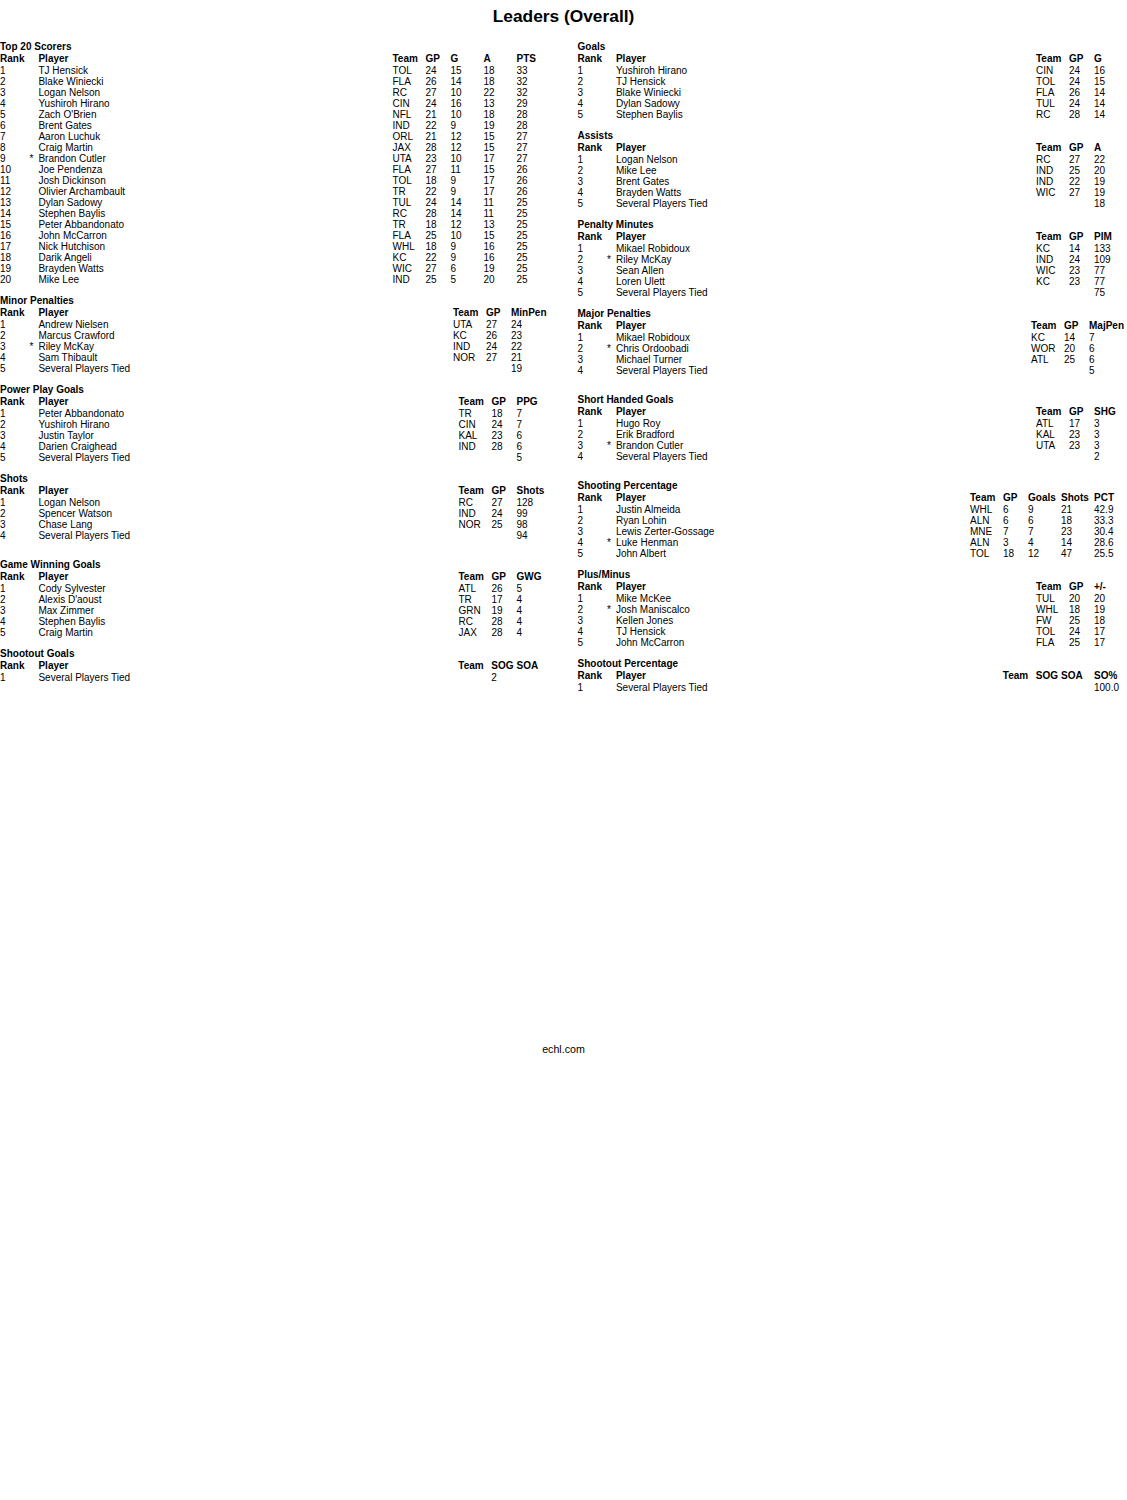Leaders (Overall)
Top 20 Scorers
| Rank | | Player | Team | GP | G | A | PTS |
| --- | --- | --- | --- | --- | --- | --- | --- |
| 1 | | TJ Hensick | TOL | 24 | 15 | 18 | 33 |
| 2 | | Blake Winiecki | FLA | 26 | 14 | 18 | 32 |
| 3 | | Logan Nelson | RC | 27 | 10 | 22 | 32 |
| 4 | | Yushiroh Hirano | CIN | 24 | 16 | 13 | 29 |
| 5 | | Zach O'Brien | NFL | 21 | 10 | 18 | 28 |
| 6 | | Brent Gates | IND | 22 | 9 | 19 | 28 |
| 7 | | Aaron Luchuk | ORL | 21 | 12 | 15 | 27 |
| 8 | | Craig Martin | JAX | 28 | 12 | 15 | 27 |
| 9 | * | Brandon Cutler | UTA | 23 | 10 | 17 | 27 |
| 10 | | Joe Pendenza | FLA | 27 | 11 | 15 | 26 |
| 11 | | Josh Dickinson | TOL | 18 | 9 | 17 | 26 |
| 12 | | Olivier Archambault | TR | 22 | 9 | 17 | 26 |
| 13 | | Dylan Sadowy | TUL | 24 | 14 | 11 | 25 |
| 14 | | Stephen Baylis | RC | 28 | 14 | 11 | 25 |
| 15 | | Peter Abbandonato | TR | 18 | 12 | 13 | 25 |
| 16 | | John McCarron | FLA | 25 | 10 | 15 | 25 |
| 17 | | Nick Hutchison | WHL | 18 | 9 | 16 | 25 |
| 18 | | Darik Angeli | KC | 22 | 9 | 16 | 25 |
| 19 | | Brayden Watts | WIC | 27 | 6 | 19 | 25 |
| 20 | | Mike Lee | IND | 25 | 5 | 20 | 25 |
Minor Penalties
| Rank | | Player | Team | GP | MinPen |
| --- | --- | --- | --- | --- | --- |
| 1 | | Andrew Nielsen | UTA | 27 | 24 |
| 2 | | Marcus Crawford | KC | 26 | 23 |
| 3 | * | Riley McKay | IND | 24 | 22 |
| 4 | | Sam Thibault | NOR | 27 | 21 |
| 5 | | Several Players Tied | | | 19 |
Power Play Goals
| Rank | | Player | Team | GP | PPG |
| --- | --- | --- | --- | --- | --- |
| 1 | | Peter Abbandonato | TR | 18 | 7 |
| 2 | | Yushiroh Hirano | CIN | 24 | 7 |
| 3 | | Justin Taylor | KAL | 23 | 6 |
| 4 | | Darien Craighead | IND | 28 | 6 |
| 5 | | Several Players Tied | | | 5 |
Shots
| Rank | | Player | Team | GP | Shots |
| --- | --- | --- | --- | --- | --- |
| 1 | | Logan Nelson | RC | 27 | 128 |
| 2 | | Spencer Watson | IND | 24 | 99 |
| 3 | | Chase Lang | NOR | 25 | 98 |
| 4 | | Several Players Tied | | | 94 |
Game Winning Goals
| Rank | | Player | Team | GP | GWG |
| --- | --- | --- | --- | --- | --- |
| 1 | | Cody Sylvester | ATL | 26 | 5 |
| 2 | | Alexis D'aoust | TR | 17 | 4 |
| 3 | | Max Zimmer | GRN | 19 | 4 |
| 4 | | Stephen Baylis | RC | 28 | 4 |
| 5 | | Craig Martin | JAX | 28 | 4 |
Shootout Goals
| Rank | | Player | Team | SOG | SOA |
| --- | --- | --- | --- | --- | --- |
| 1 | | Several Players Tied | | 2 | |
Goals
| Rank | | Player | Team | GP | G |
| --- | --- | --- | --- | --- | --- |
| 1 | | Yushiroh Hirano | CIN | 24 | 16 |
| 2 | | TJ Hensick | TOL | 24 | 15 |
| 3 | | Blake Winiecki | FLA | 26 | 14 |
| 4 | | Dylan Sadowy | TUL | 24 | 14 |
| 5 | | Stephen Baylis | RC | 28 | 14 |
Assists
| Rank | | Player | Team | GP | A |
| --- | --- | --- | --- | --- | --- |
| 1 | | Logan Nelson | RC | 27 | 22 |
| 2 | | Mike Lee | IND | 25 | 20 |
| 3 | | Brent Gates | IND | 22 | 19 |
| 4 | | Brayden Watts | WIC | 27 | 19 |
| 5 | | Several Players Tied | | | 18 |
Penalty Minutes
| Rank | | Player | Team | GP | PIM |
| --- | --- | --- | --- | --- | --- |
| 1 | | Mikael Robidoux | KC | 14 | 133 |
| 2 | * | Riley McKay | IND | 24 | 109 |
| 3 | | Sean Allen | WIC | 23 | 77 |
| 4 | | Loren Ulett | KC | 23 | 77 |
| 5 | | Several Players Tied | | | 75 |
Major Penalties
| Rank | | Player | Team | GP | MajPen |
| --- | --- | --- | --- | --- | --- |
| 1 | | Mikael Robidoux | KC | 14 | 7 |
| 2 | * | Chris Ordoobadi | WOR | 20 | 6 |
| 3 | | Michael Turner | ATL | 25 | 6 |
| 4 | | Several Players Tied | | | 5 |
Short Handed Goals
| Rank | | Player | Team | GP | SHG |
| --- | --- | --- | --- | --- | --- |
| 1 | | Hugo Roy | ATL | 17 | 3 |
| 2 | | Erik Bradford | KAL | 23 | 3 |
| 3 | * | Brandon Cutler | UTA | 23 | 3 |
| 4 | | Several Players Tied | | | 2 |
Shooting Percentage
| Rank | | Player | Team | GP | Goals | Shots | PCT |
| --- | --- | --- | --- | --- | --- | --- | --- |
| 1 | | Justin Almeida | WHL | 6 | 9 | 21 | 42.9 |
| 2 | | Ryan Lohin | ALN | 6 | 6 | 18 | 33.3 |
| 3 | | Lewis Zerter-Gossage | MNE | 7 | 7 | 23 | 30.4 |
| 4 | * | Luke Henman | ALN | 3 | 4 | 14 | 28.6 |
| 5 | | John Albert | TOL | 18 | 12 | 47 | 25.5 |
Plus/Minus
| Rank | | Player | Team | GP | +/- |
| --- | --- | --- | --- | --- | --- |
| 1 | | Mike McKee | TUL | 20 | 20 |
| 2 | * | Josh Maniscalco | WHL | 18 | 19 |
| 3 | | Kellen Jones | FW | 25 | 18 |
| 4 | | TJ Hensick | TOL | 24 | 17 |
| 5 | | John McCarron | FLA | 25 | 17 |
Shootout Percentage
| Rank | | Player | Team | SOG | SOA | SO% |
| --- | --- | --- | --- | --- | --- | --- |
| 1 | | Several Players Tied | | | | 100.0 |
echl.com